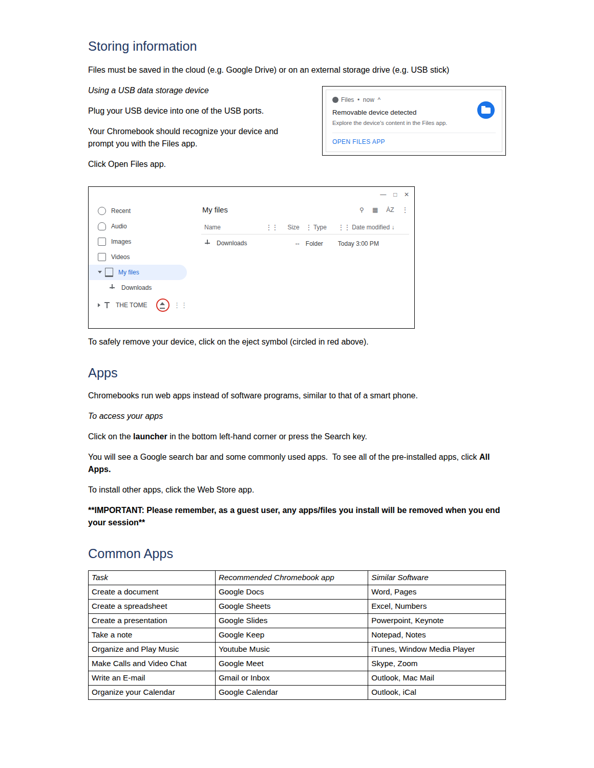Storing information
Files must be saved in the cloud (e.g. Google Drive) or on an external storage drive (e.g. USB stick)
Using a USB data storage device
Plug your USB device into one of the USB ports.
Your Chromebook should recognize your device and prompt you with the Files app.
Click Open Files app.
Files • now ^
Removable device detected
Explore the device's content in the Files app.
OPEN FILES APP
—□✕
Recent
Audio
Images
Videos
My files
Downloads
THE TOME ⋮⋮
My files
⚲▦ȦZ⋮
| Name | ⋮⋮ | Size | ⋮ Type | ⋮⋮ Date modified ↓ |
| --- | --- | --- | --- | --- |
| Downloads | | -- | Folder | Today 3:00 PM |
To safely remove your device, click on the eject symbol (circled in red above).
Apps
Chromebooks run web apps instead of software programs, similar to that of a smart phone.
To access your apps
Click on the launcher in the bottom left-hand corner or press the Search key.
You will see a Google search bar and some commonly used apps. To see all of the pre-installed apps, click All Apps.
To install other apps, click the Web Store app.
**IMPORTANT: Please remember, as a guest user, any apps/files you install will be removed when you end your session**
Common Apps
| Task | Recommended Chromebook app | Similar Software |
| --- | --- | --- |
| Create a document | Google Docs | Word, Pages |
| Create a spreadsheet | Google Sheets | Excel, Numbers |
| Create a presentation | Google Slides | Powerpoint, Keynote |
| Take a note | Google Keep | Notepad, Notes |
| Organize and Play Music | Youtube Music | iTunes, Window Media Player |
| Make Calls and Video Chat | Google Meet | Skype, Zoom |
| Write an E-mail | Gmail or Inbox | Outlook, Mac Mail |
| Organize your Calendar | Google Calendar | Outlook, iCal |